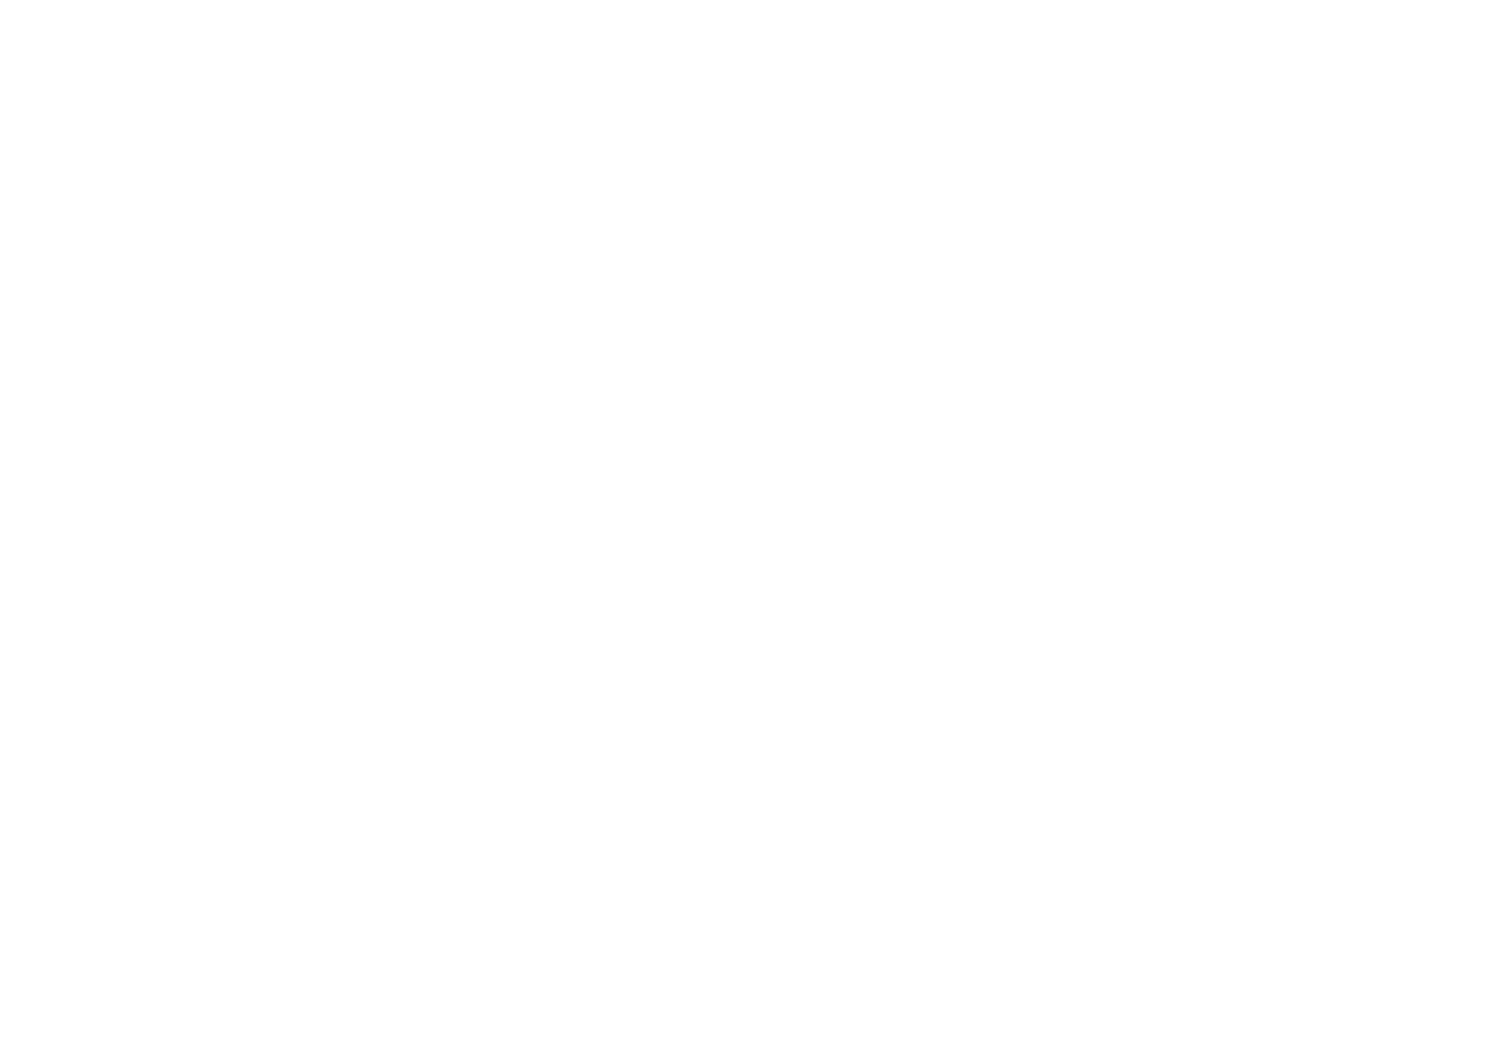Findings
4. 1
Community attitudes and experiences of discrimination amongst LGBT participants
The following discussion is informed by FGDs conducted in the initial phase of the project with LGBT individuals, as well as FGDs and KIIs with non-LGBT community members – including lawyers, police officers and other notable figures. The marginalization and discrimination suffered by the LGBT community is contextualized through observation and testimonies, as well as perspectives from leading community members outside of the LGBT sphere.
Initial conversations with non-LGBT community leaders
Throughout the initial conversations with the community leaders, government officials and legal professionals involved in this project, a significant proportion of participants toned down the severity of discrimination suffered by LGBT people, or outright denied that such discrimination exists. Furthermore, some individuals openly stated that they thought LGBT individuals brought such hatred upon themselves. Unsurprisingly, sensitive mentalities and practices concerning the diversity of sexual orientation, gender identity and gender expression were more or less non-existent. Indeed, for many participants, the array of identities within the LGBT spectrum was not even recognized as being respectable. Once again, when issues of discrimination or abuse were discussed, there was a tendency to deny that such instances took place, or to blame the victim of such abuses as having invited such abuse upon themselves through disrespectful or inappropriate behaviour. More generally speaking, LGBT individuals were connoted with carrying sexually transmitted diseases, particularly HIV/AIDS, and were also accused of being reckless, shameless and libidinous – which carries particular offence in Myanmar's conservative culture, where the open discussion of sex is still considered a taboo. Furthermore, LGBT participants frequently reported that they are the first to be accused of petty crimes.
Indeed, some non-LGBT interviewees indicated that they were overall willing to accept the existence of LGBT persons in society, but that when it comes to leadership, public administration and service in the police force or army, it was consistently reiterated that gay men should not be allowed to take up such positions, due to the fact that these roles should be taken up by people who can be "future leaders". Overall, there was a general impression that LGBT individuals should not be in leading roles in society, and that, particularly for gay men, the only professional pursuit should bein specific fields such as make-up artistry, entertainment and as Natkadaw (spirit mediums). These attitudes largely stem from traditional beliefs whereby men are considered to be more noble than women in Myanmar society.Through a
perception that they have betrayed their gender or sex, and thus actively renounce the nobility that comes with their manhood, gay men and transwomen are seen as inferior and unfit for taking up prominent roles within society. This highlights a lack of opportunities for the LGBT persons to be in decision-making positions and leadership roles in order to increase their legitimacy as members of society. Some leaders directed blame towards the education system or lack of employment opportunities – demonstrating a degree of cognizance of the structural disadvantages facing the LGBT community.
Professionally, lawyers typically expressed the opinion that all human beings are entitled to legal protection equally and the State is responsible for improving legal systemsand mechanisms – however, they did not elaborate on how receiving fair legal protection could be extended to the LGBT community. One interviewee indicated that initiatives promoting awareness of LGBT issues to individuals and organizational act as an important starting point, and that they believed there would generally be good will to accept and promote LGBT issues within the legal community should such training continue.
Police forces in Hlaingtharya demonstrated significant resistance to being open to be sensitive towards LGBT issues, and securing avenues for victims to pursue justice appeared to be particularly difficult. Furthermore, the general consensus appeared to be that the law enforcement agents did not need to be held accountable for their actions. Indeed, one police official expressed that police were cooperative when receiving cases of abuse, but that they ignored those who came forward with cases of ill-treatment by the police force themselves. Overall, positive communication mechanisms between the police departments and LGBT communities do not exist, and thus reinforces the antagonistic relationship between LGBT individuals and the police force.
findings
9
10